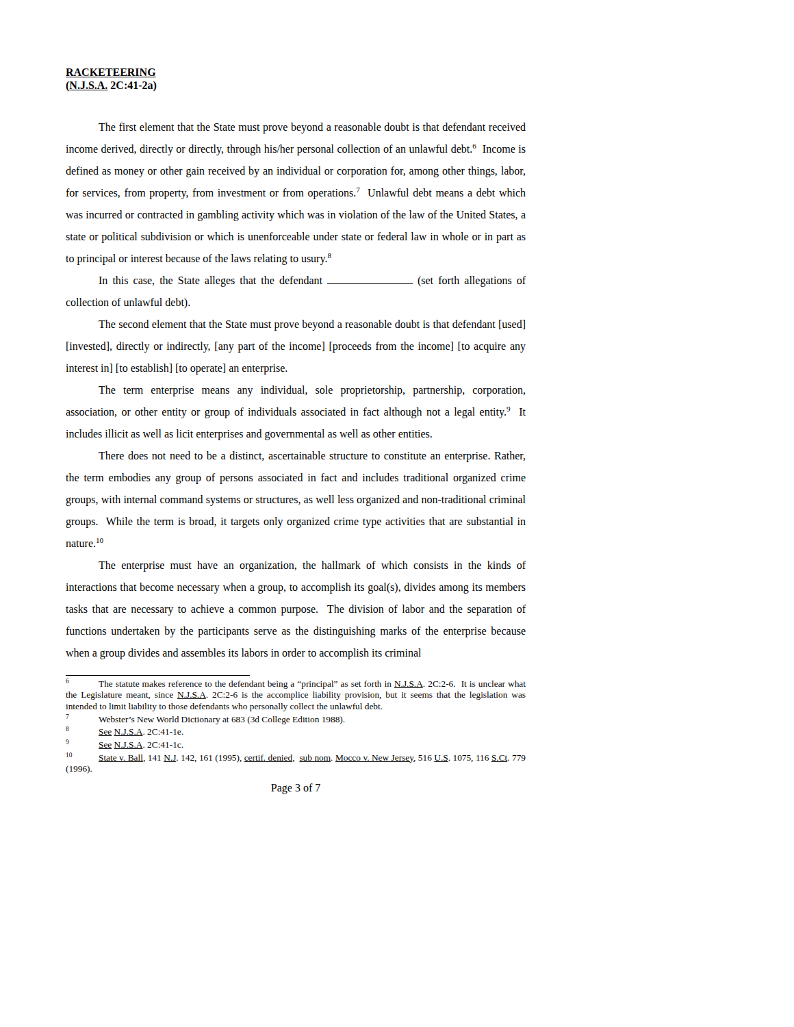RACKETEERING (N.J.S.A. 2C:41-2a)
The first element that the State must prove beyond a reasonable doubt is that defendant received income derived, directly or directly, through his/her personal collection of an unlawful debt.6 Income is defined as money or other gain received by an individual or corporation for, among other things, labor, for services, from property, from investment or from operations.7 Unlawful debt means a debt which was incurred or contracted in gambling activity which was in violation of the law of the United States, a state or political subdivision or which is unenforceable under state or federal law in whole or in part as to principal or interest because of the laws relating to usury.8
In this case, the State alleges that the defendant (set forth allegations of collection of unlawful debt).
The second element that the State must prove beyond a reasonable doubt is that defendant [used] [invested], directly or indirectly, [any part of the income] [proceeds from the income] [to acquire any interest in] [to establish] [to operate] an enterprise.
The term enterprise means any individual, sole proprietorship, partnership, corporation, association, or other entity or group of individuals associated in fact although not a legal entity.9 It includes illicit as well as licit enterprises and governmental as well as other entities.
There does not need to be a distinct, ascertainable structure to constitute an enterprise. Rather, the term embodies any group of persons associated in fact and includes traditional organized crime groups, with internal command systems or structures, as well less organized and non-traditional criminal groups. While the term is broad, it targets only organized crime type activities that are substantial in nature.10
The enterprise must have an organization, the hallmark of which consists in the kinds of interactions that become necessary when a group, to accomplish its goal(s), divides among its members tasks that are necessary to achieve a common purpose. The division of labor and the separation of functions undertaken by the participants serve as the distinguishing marks of the enterprise because when a group divides and assembles its labors in order to accomplish its criminal
6 The statute makes reference to the defendant being a “principal” as set forth in N.J.S.A. 2C:2-6. It is unclear what the Legislature meant, since N.J.S.A. 2C:2-6 is the accomplice liability provision, but it seems that the legislation was intended to limit liability to those defendants who personally collect the unlawful debt.
7 Webster’s New World Dictionary at 683 (3d College Edition 1988).
8 See N.J.S.A. 2C:41-1e.
9 See N.J.S.A. 2C:41-1c.
10 State v. Ball, 141 N.J. 142, 161 (1995), certif. denied, sub nom. Mocco v. New Jersey, 516 U.S. 1075, 116 S.Ct. 779 (1996).
Page 3 of 7